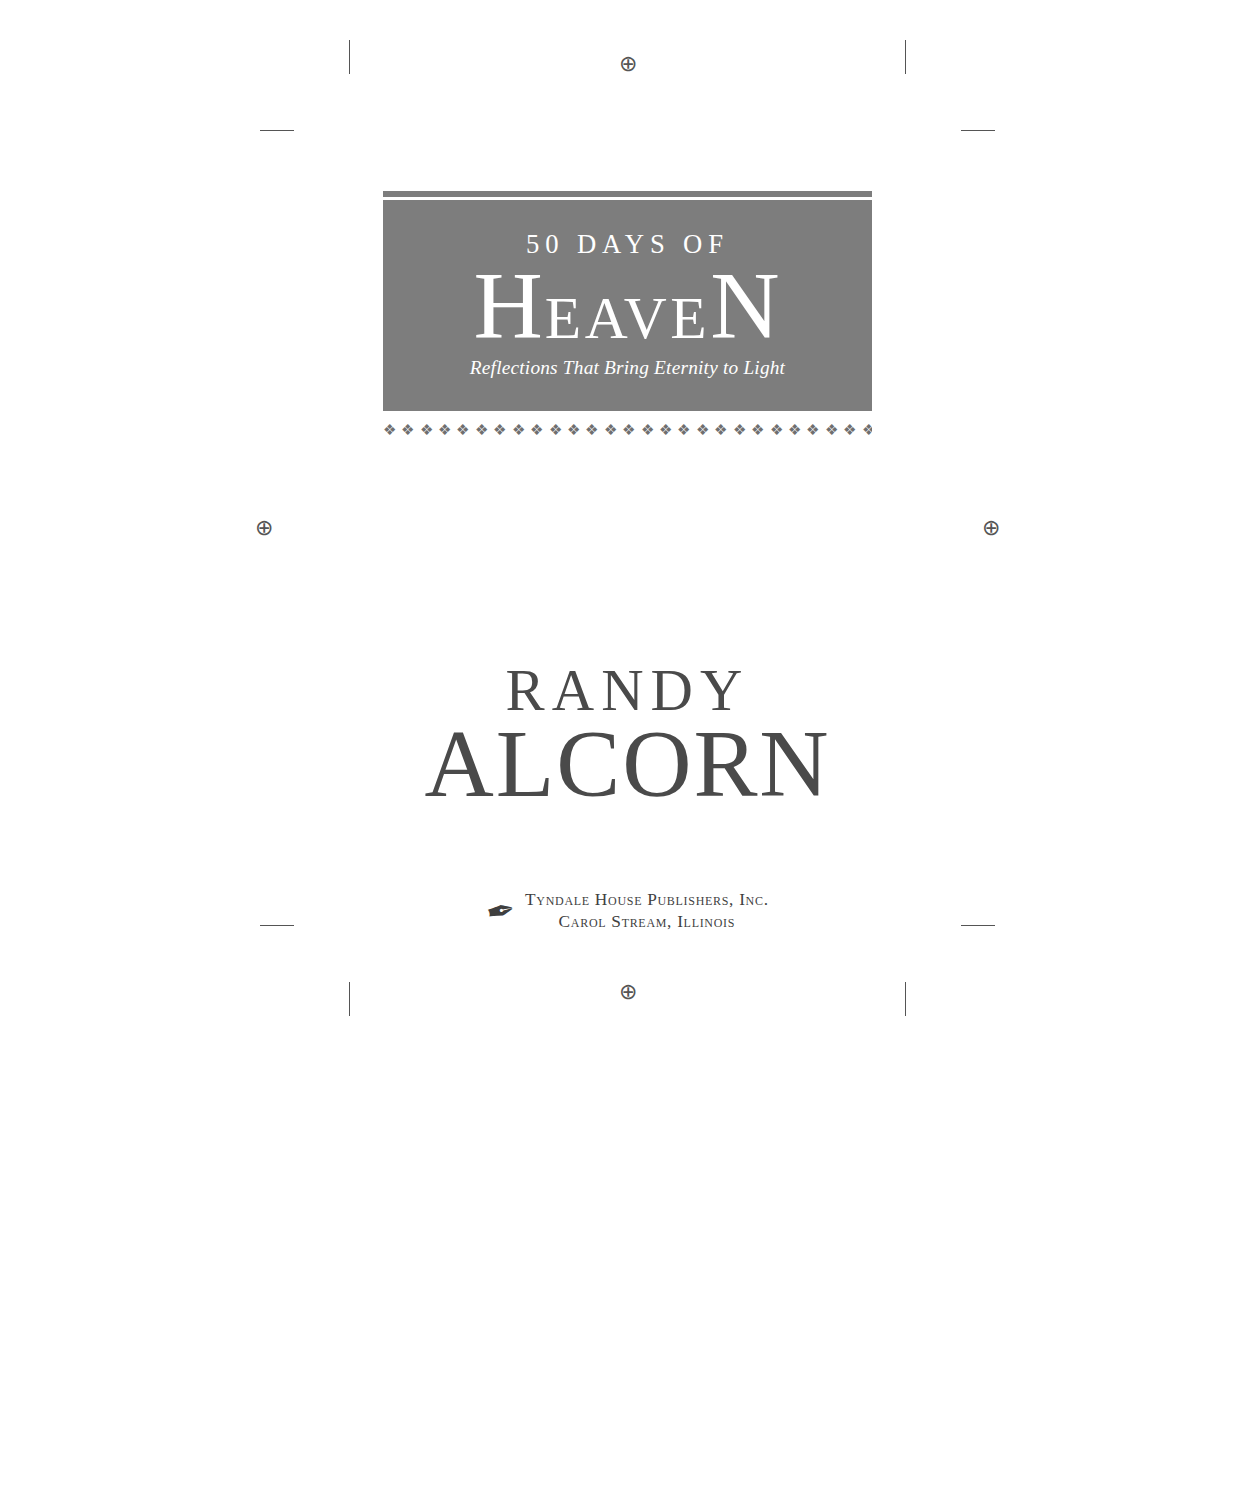50 Days of
HEAVEN
Reflections That Bring Eternity to Light
❖ ❖ ❖ ❖ ❖ ❖ ❖ ❖ ❖ ❖ ❖ ❖ ❖ ❖ ❖ ❖ ❖ ❖ ❖ ❖ ❖ ❖ ❖ ❖ ❖ ❖ ❖ ❖ ❖ ❖ ❖ ❖ ❖ ❖ ❖ ❖ ❖ ❖ ❖ ❖
RANDY ALCORN
✒ Tyndale House Publishers, Inc. Carol Stream, Illinois